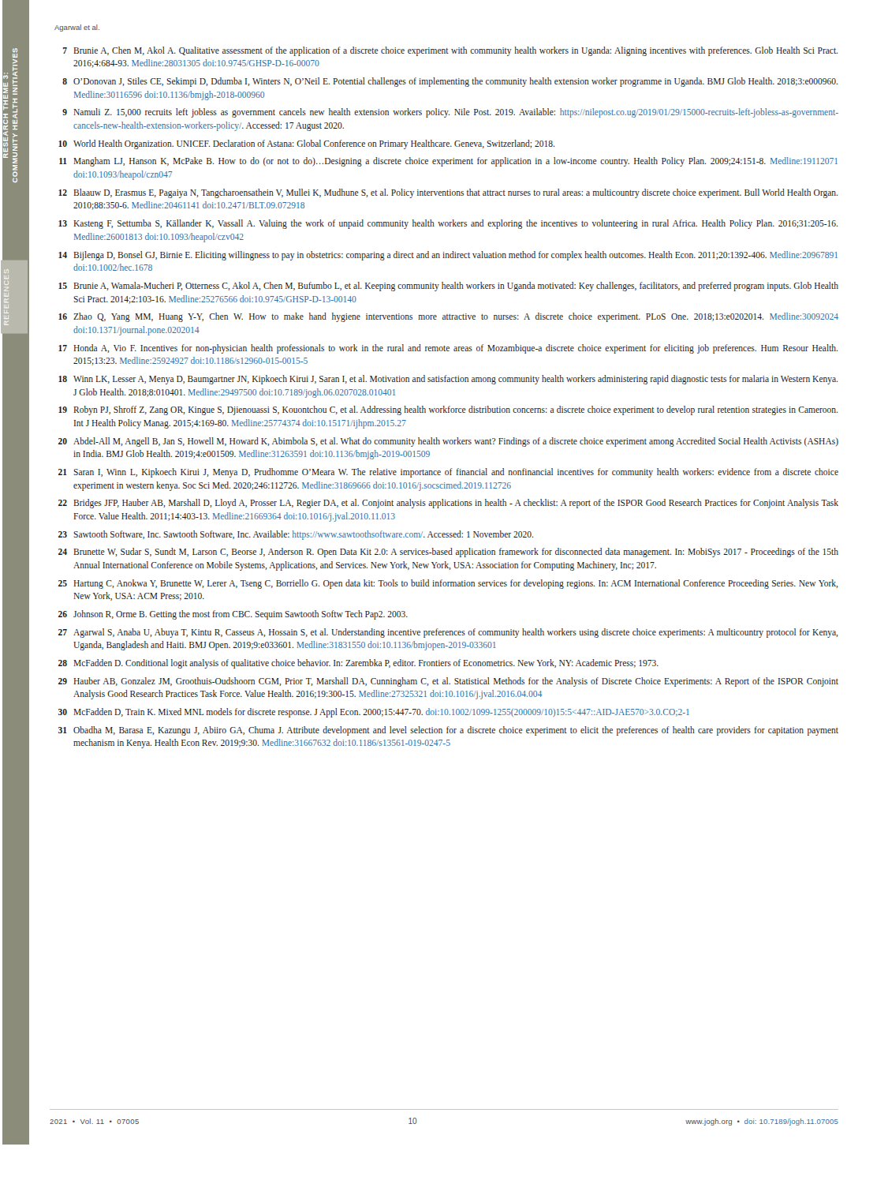Research theme 3:
Community health initiatives
References
Agarwal et al.
7 Brunie A, Chen M, Akol A. Qualitative assessment of the application of a discrete choice experiment with community health workers in Uganda: Aligning incentives with preferences. Glob Health Sci Pract. 2016;4:684-93. Medline:28031305 doi:10.9745/GHSP-D-16-00070
8 O’Donovan J, Stiles CE, Sekimpi D, Ddumba I, Winters N, O’Neil E. Potential challenges of implementing the community health extension worker programme in Uganda. BMJ Glob Health. 2018;3:e000960. Medline:30116596 doi:10.1136/bmjgh-2018-000960
9 Namuli Z. 15,000 recruits left jobless as government cancels new health extension workers policy. Nile Post. 2019. Available: https://nilepost.co.ug/2019/01/29/15000-recruits-left-jobless-as-government-cancels-new-health-extension-workers-policy/. Accessed: 17 August 2020.
10 World Health Organization. UNICEF. Declaration of Astana: Global Conference on Primary Healthcare. Geneva, Switzerland; 2018.
11 Mangham LJ, Hanson K, McPake B. How to do (or not to do)…Designing a discrete choice experiment for application in a low-income country. Health Policy Plan. 2009;24:151-8. Medline:19112071 doi:10.1093/heapol/czn047
12 Blaauw D, Erasmus E, Pagaiya N, Tangcharoensathein V, Mullei K, Mudhune S, et al. Policy interventions that attract nurses to rural areas: a multicountry discrete choice experiment. Bull World Health Organ. 2010;88:350-6. Medline:20461141 doi:10.2471/BLT.09.072918
13 Kasteng F, Settumba S, Källander K, Vassall A. Valuing the work of unpaid community health workers and exploring the incentives to volunteering in rural Africa. Health Policy Plan. 2016;31:205-16. Medline:26001813 doi:10.1093/heapol/czv042
14 Bijlenga D, Bonsel GJ, Birnie E. Eliciting willingness to pay in obstetrics: comparing a direct and an indirect valuation method for complex health outcomes. Health Econ. 2011;20:1392-406. Medline:20967891 doi:10.1002/hec.1678
15 Brunie A, Wamala-Mucheri P, Otterness C, Akol A, Chen M, Bufumbo L, et al. Keeping community health workers in Uganda motivated: Key challenges, facilitators, and preferred program inputs. Glob Health Sci Pract. 2014;2:103-16. Medline:25276566 doi:10.9745/GHSP-D-13-00140
16 Zhao Q, Yang MM, Huang Y-Y, Chen W. How to make hand hygiene interventions more attractive to nurses: A discrete choice experiment. PLoS One. 2018;13:e0202014. Medline:30092024 doi:10.1371/journal.pone.0202014
17 Honda A, Vio F. Incentives for non-physician health professionals to work in the rural and remote areas of Mozambique-a discrete choice experiment for eliciting job preferences. Hum Resour Health. 2015;13:23. Medline:25924927 doi:10.1186/s12960-015-0015-5
18 Winn LK, Lesser A, Menya D, Baumgartner JN, Kipkoech Kirui J, Saran I, et al. Motivation and satisfaction among community health workers administering rapid diagnostic tests for malaria in Western Kenya. J Glob Health. 2018;8:010401. Medline:29497500 doi:10.7189/jogh.06.0207028.010401
19 Robyn PJ, Shroff Z, Zang OR, Kingue S, Djienouassi S, Kouontchou C, et al. Addressing health workforce distribution concerns: a discrete choice experiment to develop rural retention strategies in Cameroon. Int J Health Policy Manag. 2015;4:169-80. Medline:25774374 doi:10.15171/ijhpm.2015.27
20 Abdel-All M, Angell B, Jan S, Howell M, Howard K, Abimbola S, et al. What do community health workers want? Findings of a discrete choice experiment among Accredited Social Health Activists (ASHAs) in India. BMJ Glob Health. 2019;4:e001509. Medline:31263591 doi:10.1136/bmjgh-2019-001509
21 Saran I, Winn L, Kipkoech Kirui J, Menya D, Prudhomme O’Meara W. The relative importance of financial and nonfinancial incentives for community health workers: evidence from a discrete choice experiment in western kenya. Soc Sci Med. 2020;246:112726. Medline:31869666 doi:10.1016/j.socscimed.2019.112726
22 Bridges JFP, Hauber AB, Marshall D, Lloyd A, Prosser LA, Regier DA, et al. Conjoint analysis applications in health - A checklist: A report of the ISPOR Good Research Practices for Conjoint Analysis Task Force. Value Health. 2011;14:403-13. Medline:21669364 doi:10.1016/j.jval.2010.11.013
23 Sawtooth Software, Inc. Sawtooth Software, Inc. Available: https://www.sawtoothsoftware.com/. Accessed: 1 November 2020.
24 Brunette W, Sudar S, Sundt M, Larson C, Beorse J, Anderson R. Open Data Kit 2.0: A services-based application framework for disconnected data management. In: MobiSys 2017 - Proceedings of the 15th Annual International Conference on Mobile Systems, Applications, and Services. New York, New York, USA: Association for Computing Machinery, Inc; 2017.
25 Hartung C, Anokwa Y, Brunette W, Lerer A, Tseng C, Borriello G. Open data kit: Tools to build information services for developing regions. In: ACM International Conference Proceeding Series. New York, New York, USA: ACM Press; 2010.
26 Johnson R, Orme B. Getting the most from CBC. Sequim Sawtooth Softw Tech Pap2. 2003.
27 Agarwal S, Anaba U, Abuya T, Kintu R, Casseus A, Hossain S, et al. Understanding incentive preferences of community health workers using discrete choice experiments: A multicountry protocol for Kenya, Uganda, Bangladesh and Haiti. BMJ Open. 2019;9:e033601. Medline:31831550 doi:10.1136/bmjopen-2019-033601
28 McFadden D. Conditional logit analysis of qualitative choice behavior. In: Zarembka P, editor. Frontiers of Econometrics. New York, NY: Academic Press; 1973.
29 Hauber AB, Gonzalez JM, Groothuis-Oudshoorn CGM, Prior T, Marshall DA, Cunningham C, et al. Statistical Methods for the Analysis of Discrete Choice Experiments: A Report of the ISPOR Conjoint Analysis Good Research Practices Task Force. Value Health. 2016;19:300-15. Medline:27325321 doi:10.1016/j.jval.2016.04.004
30 McFadden D, Train K. Mixed MNL models for discrete response. J Appl Econ. 2000;15:447-70. doi:10.1002/1099-1255(200009/10)15:5<447::AID-JAE570>3.0.CO;2-1
31 Obadha M, Barasa E, Kazungu J, Abiiro GA, Chuma J. Attribute development and level selection for a discrete choice experiment to elicit the preferences of health care providers for capitation payment mechanism in Kenya. Health Econ Rev. 2019;9:30. Medline:31667632 doi:10.1186/s13561-019-0247-5
2021 • Vol. 11 • 07005
10
www.jogh.org • doi: 10.7189/jogh.11.07005